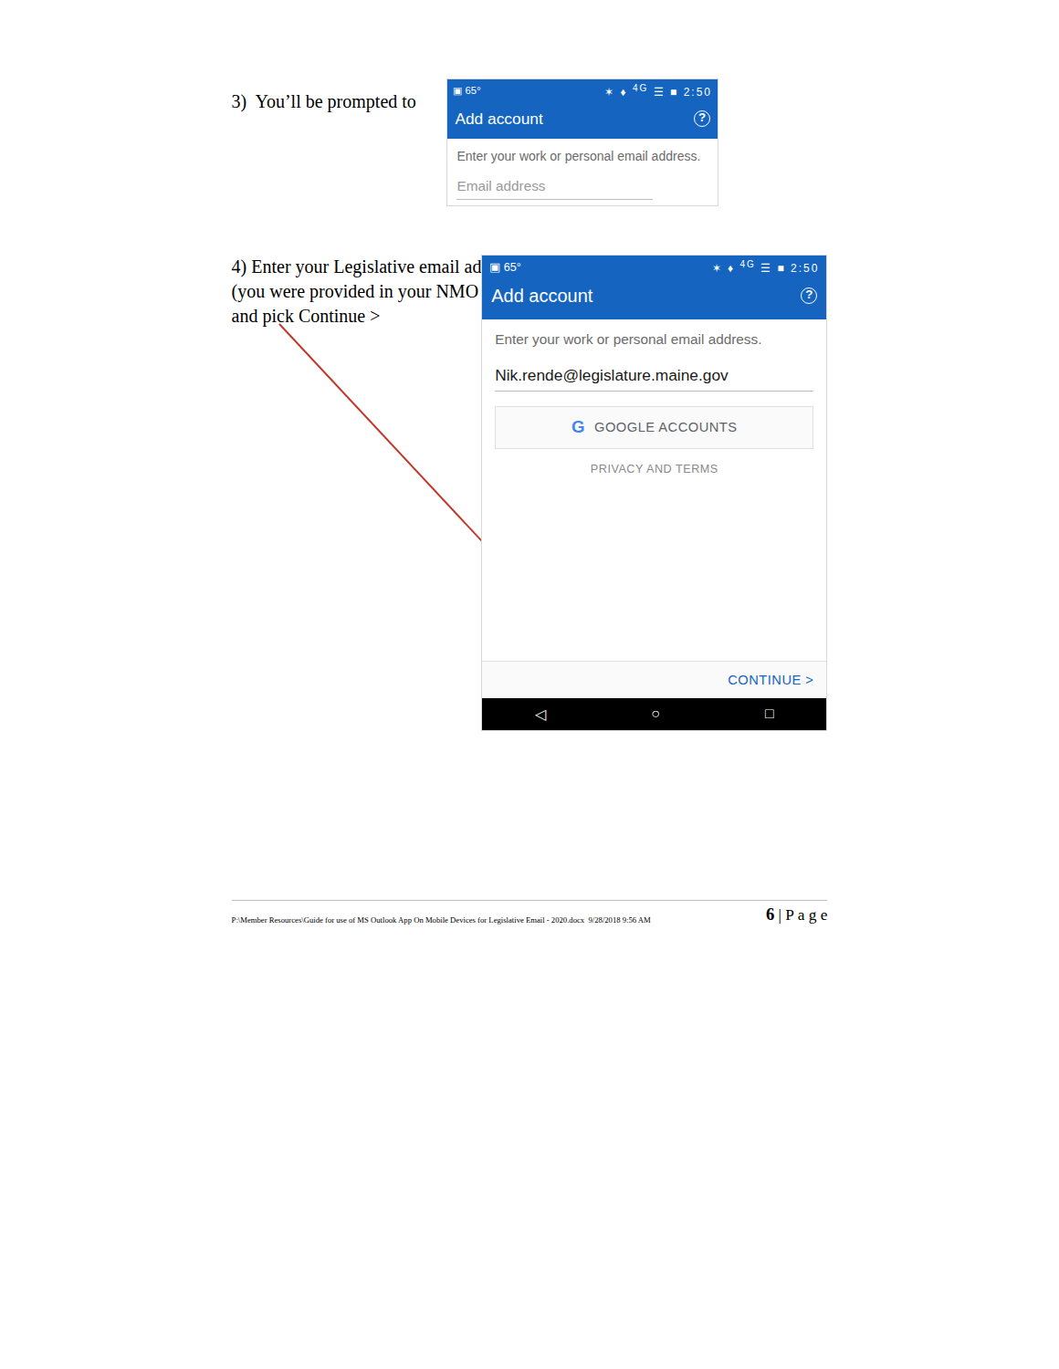3) You’ll be prompted to
▣ 65° ✶ ♦ 4G ☰ ■ 2:50
Add account ?
Enter your work or personal email address.
Email address
4) Enter your Legislative email address (you were provided in your NMO packet) and pick Continue >
▣ 65° ✶ ♦ 4G ☰ ■ 2:50
Add account ?
Enter your work or personal email address.
Nik.rende@legislature.maine.gov
G GOOGLE ACCOUNTS
PRIVACY AND TERMS
CONTINUE >
P:\Member Resources\Guide for use of MS Outlook App On Mobile Devices for Legislative Email - 2020.docx 9/28/2018 9:56 AM
6 | P a g e